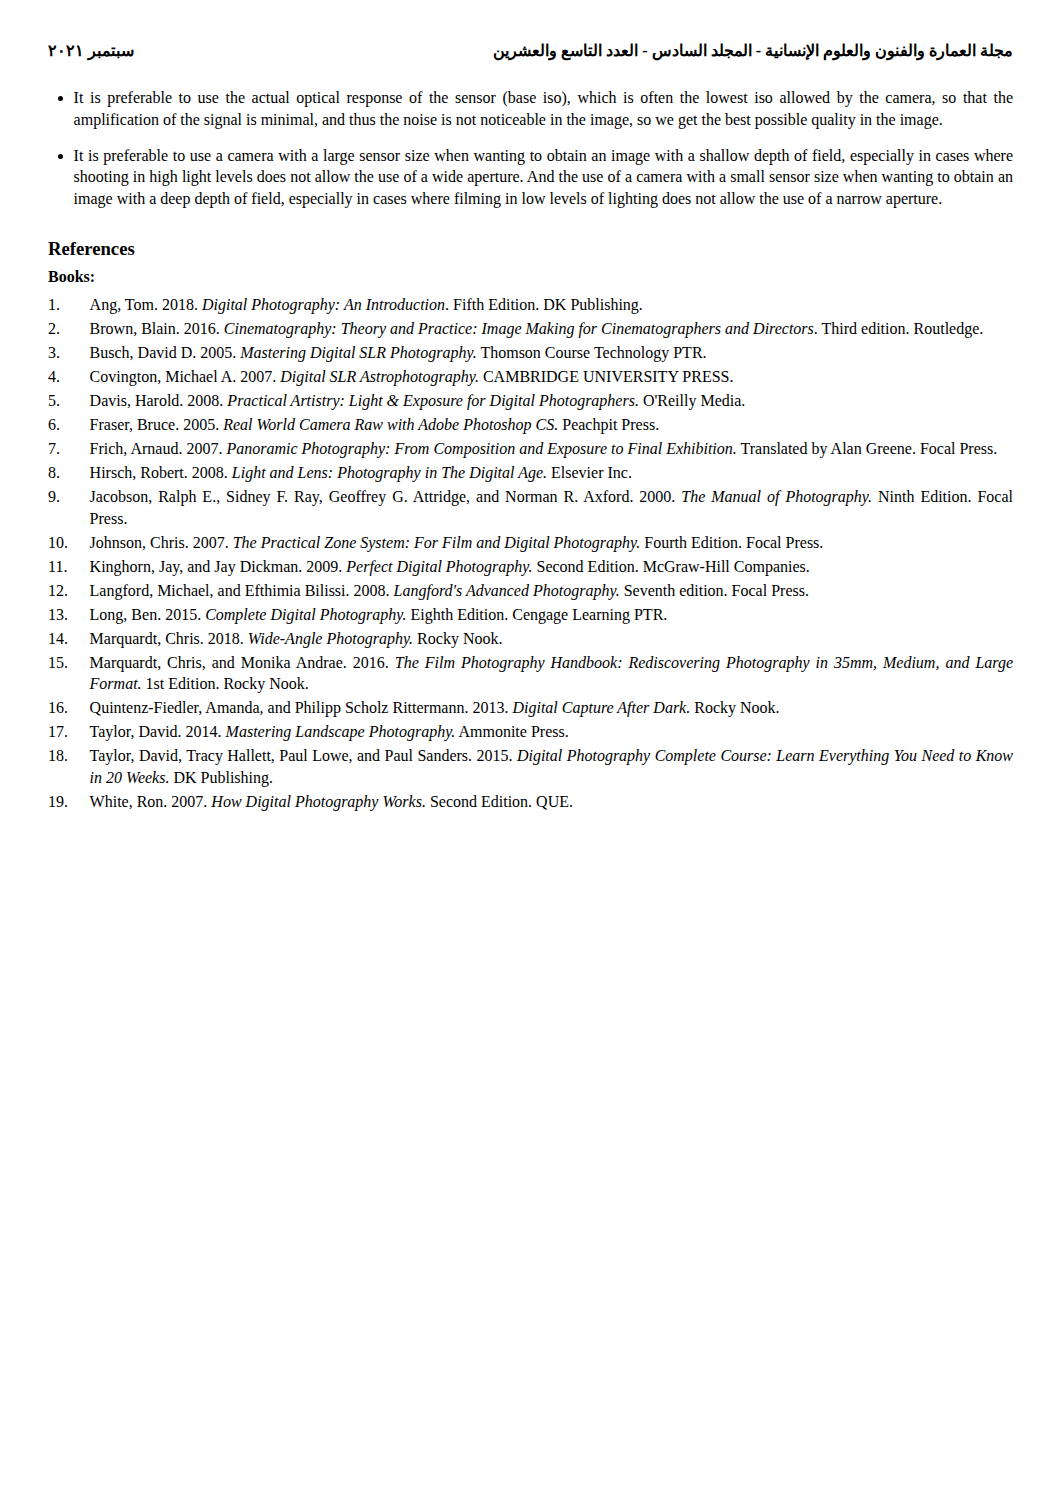مجلة العمارة والفنون والعلوم الإنسانية - المجلد السادس - العدد التاسع والعشرين
سبتمبر ٢٠٢١
It is preferable to use the actual optical response of the sensor (base iso), which is often the lowest iso allowed by the camera, so that the amplification of the signal is minimal, and thus the noise is not noticeable in the image, so we get the best possible quality in the image.
It is preferable to use a camera with a large sensor size when wanting to obtain an image with a shallow depth of field, especially in cases where shooting in high light levels does not allow the use of a wide aperture. And the use of a camera with a small sensor size when wanting to obtain an image with a deep depth of field, especially in cases where filming in low levels of lighting does not allow the use of a narrow aperture.
References
Books:
Ang, Tom. 2018. Digital Photography: An Introduction. Fifth Edition. DK Publishing.
Brown, Blain. 2016. Cinematography: Theory and Practice: Image Making for Cinematographers and Directors. Third edition. Routledge.
Busch, David D. 2005. Mastering Digital SLR Photography. Thomson Course Technology PTR.
Covington, Michael A. 2007. Digital SLR Astrophotography. CAMBRIDGE UNIVERSITY PRESS.
Davis, Harold. 2008. Practical Artistry: Light & Exposure for Digital Photographers. O'Reilly Media.
Fraser, Bruce. 2005. Real World Camera Raw with Adobe Photoshop CS. Peachpit Press.
Frich, Arnaud. 2007. Panoramic Photography: From Composition and Exposure to Final Exhibition. Translated by Alan Greene. Focal Press.
Hirsch, Robert. 2008. Light and Lens: Photography in The Digital Age. Elsevier Inc.
Jacobson, Ralph E., Sidney F. Ray, Geoffrey G. Attridge, and Norman R. Axford. 2000. The Manual of Photography. Ninth Edition. Focal Press.
Johnson, Chris. 2007. The Practical Zone System: For Film and Digital Photography. Fourth Edition. Focal Press.
Kinghorn, Jay, and Jay Dickman. 2009. Perfect Digital Photography. Second Edition. McGraw-Hill Companies.
Langford, Michael, and Efthimia Bilissi. 2008. Langford's Advanced Photography. Seventh edition. Focal Press.
Long, Ben. 2015. Complete Digital Photography. Eighth Edition. Cengage Learning PTR.
Marquardt, Chris. 2018. Wide-Angle Photography. Rocky Nook.
Marquardt, Chris, and Monika Andrae. 2016. The Film Photography Handbook: Rediscovering Photography in 35mm, Medium, and Large Format. 1st Edition. Rocky Nook.
Quintenz-Fiedler, Amanda, and Philipp Scholz Rittermann. 2013. Digital Capture After Dark. Rocky Nook.
Taylor, David. 2014. Mastering Landscape Photography. Ammonite Press.
Taylor, David, Tracy Hallett, Paul Lowe, and Paul Sanders. 2015. Digital Photography Complete Course: Learn Everything You Need to Know in 20 Weeks. DK Publishing.
White, Ron. 2007. How Digital Photography Works. Second Edition. QUE.